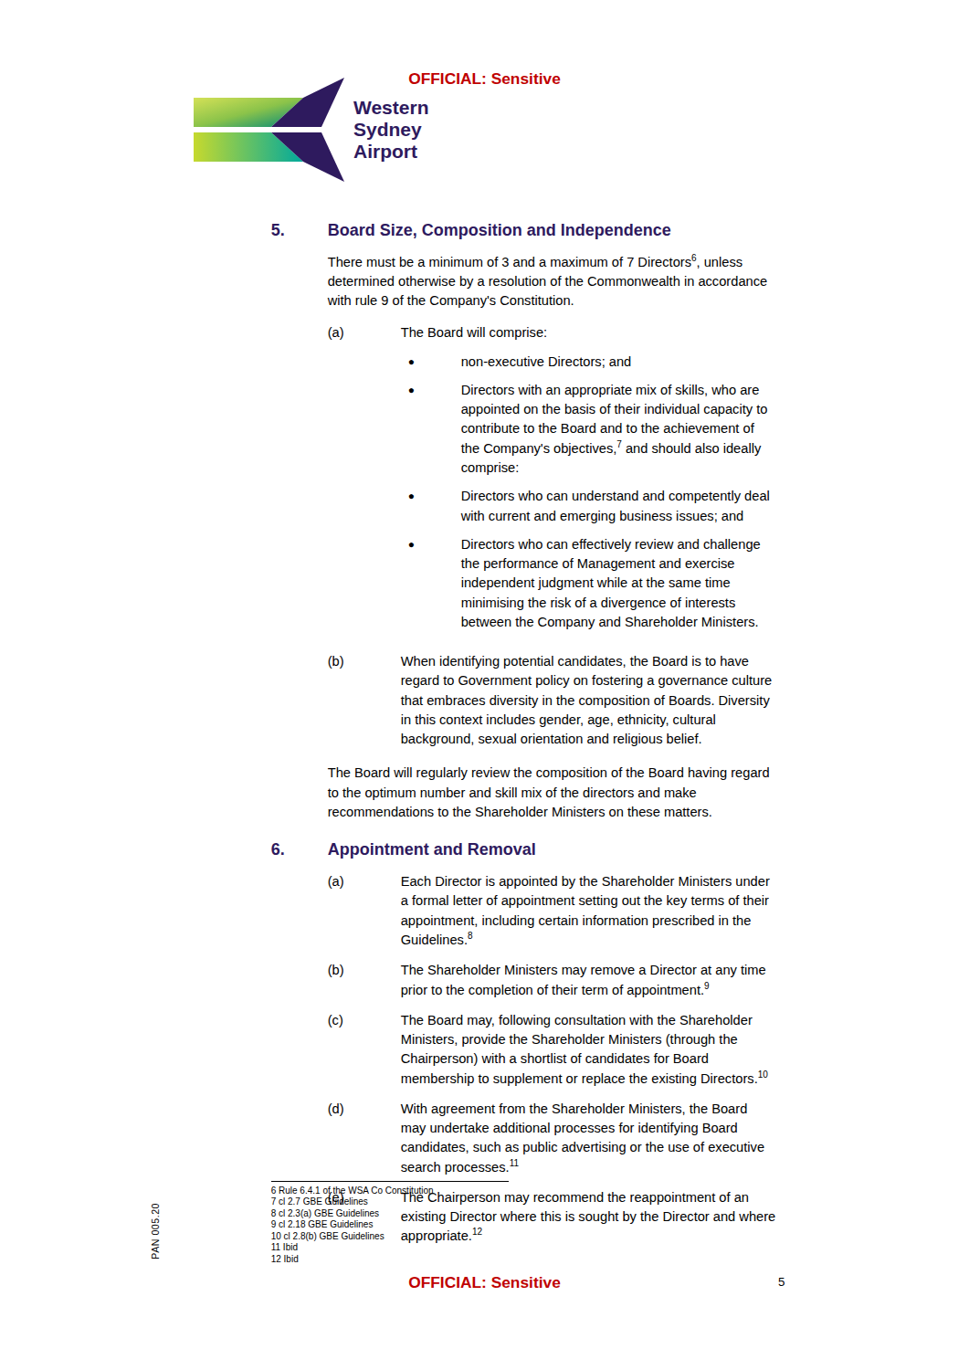OFFICIAL: Sensitive
Western Sydney Airport
5. Board Size, Composition and Independence
There must be a minimum of 3 and a maximum of 7 Directors6, unless determined otherwise by a resolution of the Commonwealth in accordance with rule 9 of the Company's Constitution.
(a)
The Board will comprise:
● non-executive Directors; and
● Directors with an appropriate mix of skills, who are appointed on the basis of their individual capacity to contribute to the Board and to the achievement of the Company's objectives,7 and should also ideally comprise:
● Directors who can understand and competently deal with current and emerging business issues; and
● Directors who can effectively review and challenge the performance of Management and exercise independent judgment while at the same time minimising the risk of a divergence of interests between the Company and Shareholder Ministers.
(b)
When identifying potential candidates, the Board is to have regard to Government policy on fostering a governance culture that embraces diversity in the composition of Boards. Diversity in this context includes gender, age, ethnicity, cultural background, sexual orientation and religious belief.
The Board will regularly review the composition of the Board having regard to the optimum number and skill mix of the directors and make recommendations to the Shareholder Ministers on these matters.
6. Appointment and Removal
(a)
Each Director is appointed by the Shareholder Ministers under a formal letter of appointment setting out the key terms of their appointment, including certain information prescribed in the Guidelines.8
(b)
The Shareholder Ministers may remove a Director at any time prior to the completion of their term of appointment.9
(c)
The Board may, following consultation with the Shareholder Ministers, provide the Shareholder Ministers (through the Chairperson) with a shortlist of candidates for Board membership to supplement or replace the existing Directors.10
(d)
With agreement from the Shareholder Ministers, the Board may undertake additional processes for identifying Board candidates, such as public advertising or the use of executive search processes.11
(e)
The Chairperson may recommend the reappointment of an existing Director where this is sought by the Director and where appropriate.12
6 Rule 6.4.1 of the WSA Co Constitution
7 cl 2.7 GBE Guidelines
8 cl 2.3(a) GBE Guidelines
9 cl 2.18 GBE Guidelines
10 cl 2.8(b) GBE Guidelines
11 Ibid
12 Ibid
PAN 005.20
OFFICIAL: Sensitive
5